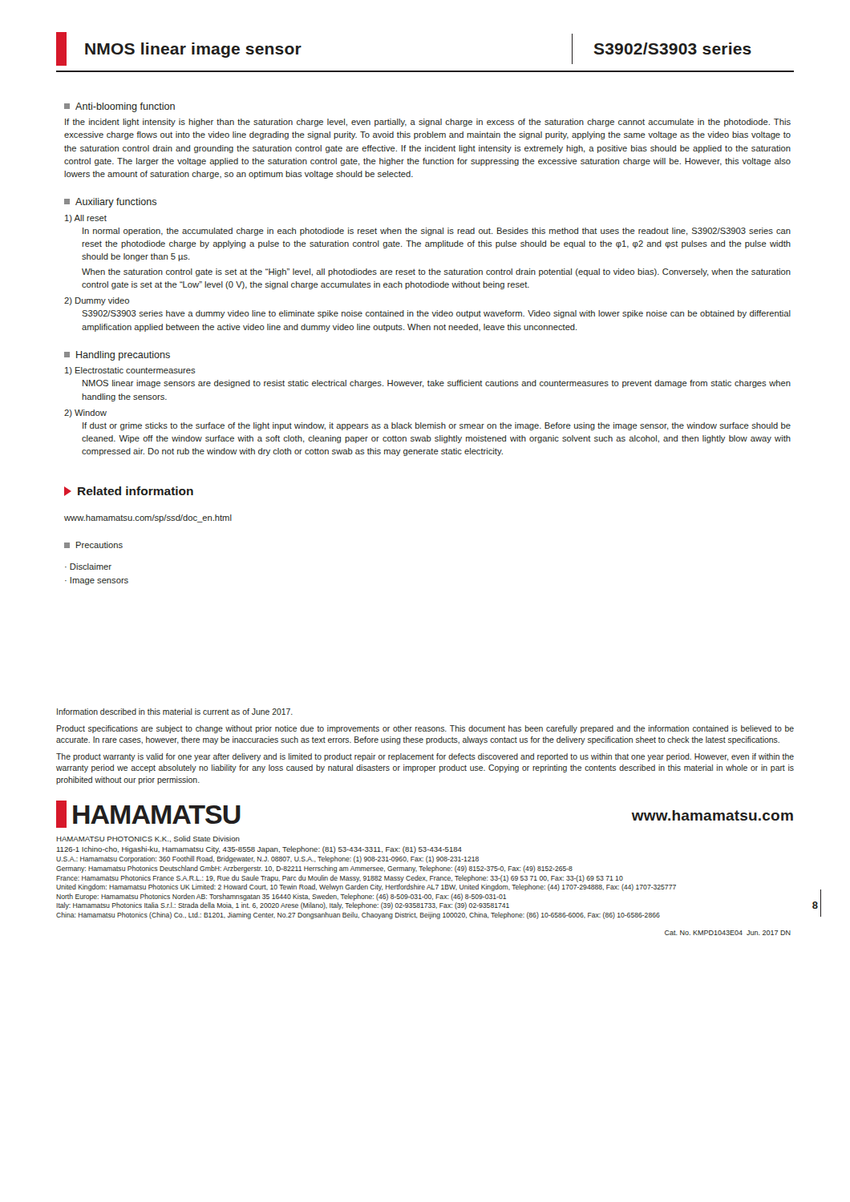NMOS linear image sensor
S3902/S3903 series
Anti-blooming function
If the incident light intensity is higher than the saturation charge level, even partially, a signal charge in excess of the saturation charge cannot accumulate in the photodiode. This excessive charge flows out into the video line degrading the signal purity. To avoid this problem and maintain the signal purity, applying the same voltage as the video bias voltage to the saturation control drain and grounding the saturation control gate are effective. If the incident light intensity is extremely high, a positive bias should be applied to the saturation control gate. The larger the voltage applied to the saturation control gate, the higher the function for suppressing the excessive saturation charge will be. However, this voltage also lowers the amount of saturation charge, so an optimum bias voltage should be selected.
Auxiliary functions
1) All reset
In normal operation, the accumulated charge in each photodiode is reset when the signal is read out. Besides this method that uses the readout line, S3902/S3903 series can reset the photodiode charge by applying a pulse to the saturation control gate. The amplitude of this pulse should be equal to the φ1, φ2 and φst pulses and the pulse width should be longer than 5 µs.
When the saturation control gate is set at the “High” level, all photodiodes are reset to the saturation control drain potential (equal to video bias). Conversely, when the saturation control gate is set at the “Low” level (0 V), the signal charge accumulates in each photodiode without being reset.
2) Dummy video
S3902/S3903 series have a dummy video line to eliminate spike noise contained in the video output waveform. Video signal with lower spike noise can be obtained by differential amplification applied between the active video line and dummy video line outputs. When not needed, leave this unconnected.
Handling precautions
1) Electrostatic countermeasures
NMOS linear image sensors are designed to resist static electrical charges. However, take sufficient cautions and countermeasures to prevent damage from static charges when handling the sensors.
2) Window
If dust or grime sticks to the surface of the light input window, it appears as a black blemish or smear on the image. Before using the image sensor, the window surface should be cleaned. Wipe off the window surface with a soft cloth, cleaning paper or cotton swab slightly moistened with organic solvent such as alcohol, and then lightly blow away with compressed air. Do not rub the window with dry cloth or cotton swab as this may generate static electricity.
Related information
www.hamamatsu.com/sp/ssd/doc_en.html
Precautions
· Disclaimer
· Image sensors
Information described in this material is current as of June 2017.
Product specifications are subject to change without prior notice due to improvements or other reasons. This document has been carefully prepared and the information contained is believed to be accurate. In rare cases, however, there may be inaccuracies such as text errors. Before using these products, always contact us for the delivery specification sheet to check the latest specifications.
The product warranty is valid for one year after delivery and is limited to product repair or replacement for defects discovered and reported to us within that one year period. However, even if within the warranty period we accept absolutely no liability for any loss caused by natural disasters or improper product use. Copying or reprinting the contents described in this material in whole or in part is prohibited without our prior permission.
HAMAMATSU
www.hamamatsu.com
HAMAMATSU PHOTONICS K.K., Solid State Division
1126-1 Ichino-cho, Higashi-ku, Hamamatsu City, 435-8558 Japan, Telephone: (81) 53-434-3311, Fax: (81) 53-434-5184
U.S.A.: Hamamatsu Corporation: 360 Foothill Road, Bridgewater, N.J. 08807, U.S.A., Telephone: (1) 908-231-0960, Fax: (1) 908-231-1218
Germany: Hamamatsu Photonics Deutschland GmbH: Arzbergerstr. 10, D-82211 Herrsching am Ammersee, Germany, Telephone: (49) 8152-375-0, Fax: (49) 8152-265-8
France: Hamamatsu Photonics France S.A.R.L.: 19, Rue du Saule Trapu, Parc du Moulin de Massy, 91882 Massy Cedex, France, Telephone: 33-(1) 69 53 71 00, Fax: 33-(1) 69 53 71 10
United Kingdom: Hamamatsu Photonics UK Limited: 2 Howard Court, 10 Tewin Road, Welwyn Garden City, Hertfordshire AL7 1BW, United Kingdom, Telephone: (44) 1707-294888, Fax: (44) 1707-325777
North Europe: Hamamatsu Photonics Norden AB: Torshamnsgatan 35 16440 Kista, Sweden, Telephone: (46) 8-509-031-00, Fax: (46) 8-509-031-01
Italy: Hamamatsu Photonics Italia S.r.l.: Strada della Moia, 1 int. 6, 20020 Arese (Milano), Italy, Telephone: (39) 02-93581733, Fax: (39) 02-93581741
China: Hamamatsu Photonics (China) Co., Ltd.: B1201, Jiaming Center, No.27 Dongsanhuan Beilu, Chaoyang District, Beijing 100020, China, Telephone: (86) 10-6586-6006, Fax: (86) 10-6586-2866
8
Cat. No. KMPD1043E04 Jun. 2017 DN